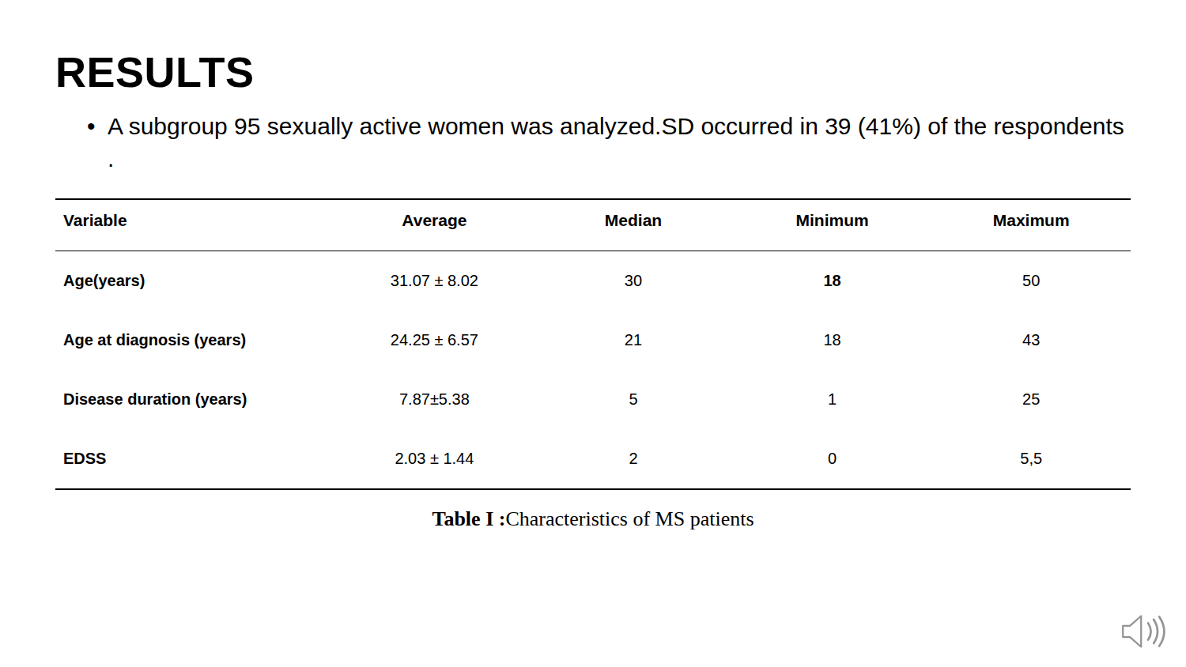RESULTS
A subgroup 95 sexually active women was analyzed.SD occurred in 39 (41%) of the respondents .
| Variable | Average | Median | Minimum | Maximum |
| --- | --- | --- | --- | --- |
| Age(years) | 31.07 ± 8.02 | 30 | 18 | 50 |
| Age at diagnosis (years) | 24.25 ± 6.57 | 21 | 18 | 43 |
| Disease duration (years) | 7.87±5.38 | 5 | 1 | 25 |
| EDSS | 2.03 ± 1.44 | 2 | 0 | 5,5 |
Table I : Characteristics of MS patients